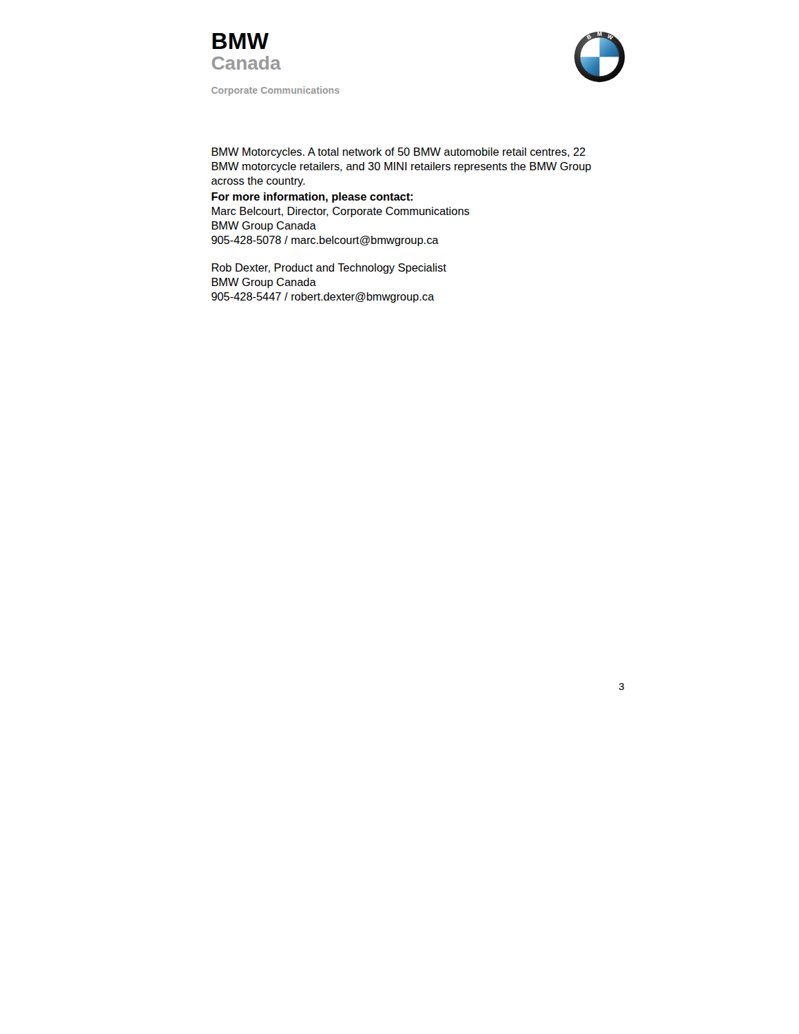BMW
Canada
Corporate Communications
B M W
BMW Motorcycles. A total network of 50 BMW automobile retail centres, 22 BMW motorcycle retailers, and 30 MINI retailers represents the BMW Group across the country.
For more information, please contact:
Marc Belcourt, Director, Corporate Communications
BMW Group Canada
905-428-5078 / marc.belcourt@bmwgroup.ca
Rob Dexter, Product and Technology Specialist
BMW Group Canada
905-428-5447 / robert.dexter@bmwgroup.ca
3